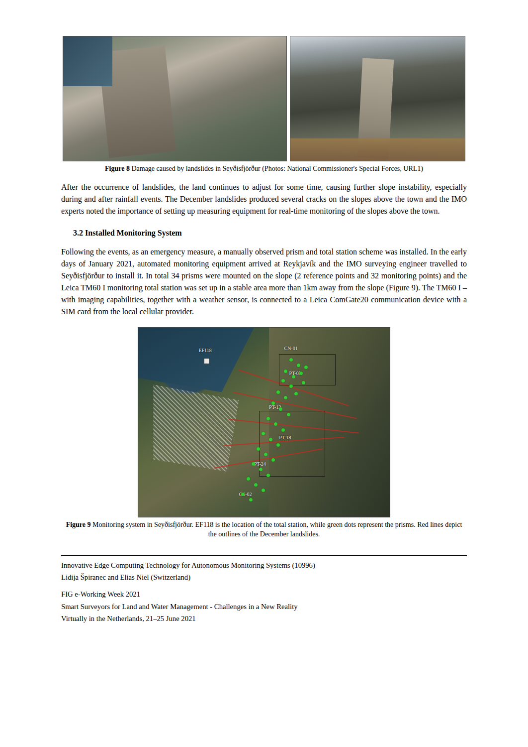Figure 8 Damage caused by landslides in Seyðisfjörður (Photos: National Commissioner's Special Forces, URL1)
After the occurrence of landslides, the land continues to adjust for some time, causing further slope instability, especially during and after rainfall events. The December landslides produced several cracks on the slopes above the town and the IMO experts noted the importance of setting up measuring equipment for real-time monitoring of the slopes above the town.
3.2 Installed Monitoring System
Following the events, as an emergency measure, a manually observed prism and total station scheme was installed. In the early days of January 2021, automated monitoring equipment arrived at Reykjavík and the IMO surveying engineer travelled to Seyðisfjörður to install it. In total 34 prisms were mounted on the slope (2 reference points and 32 monitoring points) and the Leica TM60 I monitoring total station was set up in a stable area more than 1km away from the slope (Figure 9). The TM60 I – with imaging capabilities, together with a weather sensor, is connected to a Leica ComGate20 communication device with a SIM card from the local cellular provider.
EF118
CN-01
PT-05
PT-12
PT-18
PT-24
GS-02
Figure 9 Monitoring system in Seyðisfjörður. EF118 is the location of the total station, while green dots represent the prisms. Red lines depict the outlines of the December landslides.
Innovative Edge Computing Technology for Autonomous Monitoring Systems (10996)
Lidija Špiranec and Elias Niel (Switzerland)
FIG e-Working Week 2021
Smart Surveyors for Land and Water Management - Challenges in a New Reality
Virtually in the Netherlands, 21–25 June 2021